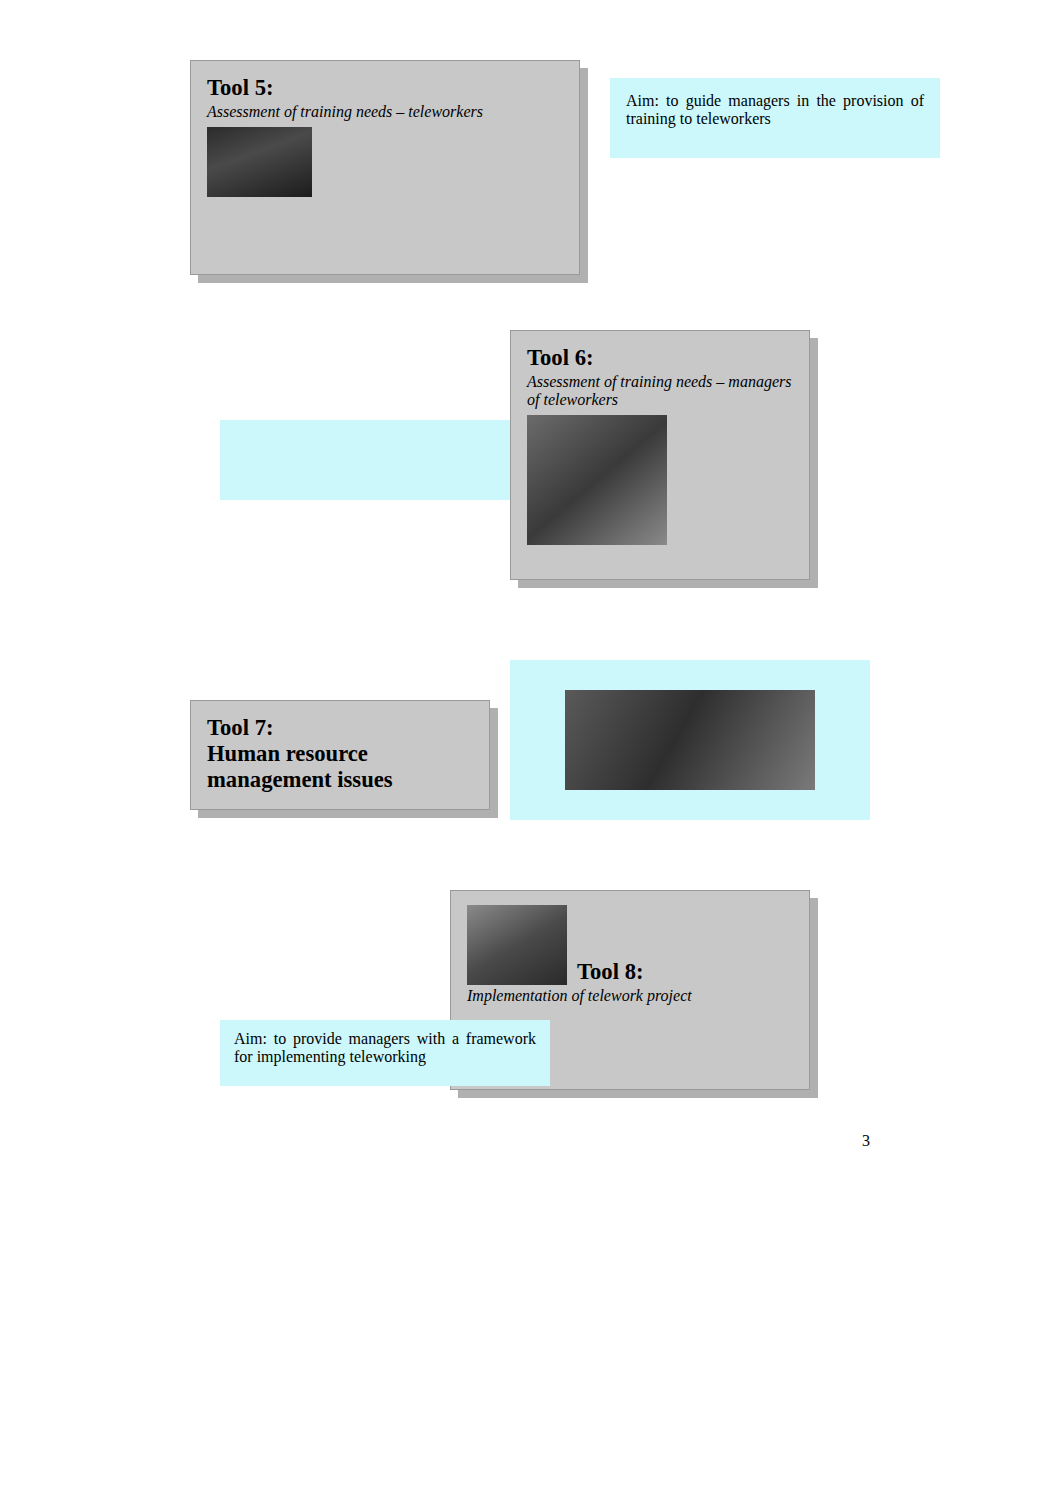Tool 5:
Assessment of training needs – teleworkers
Aim: to guide managers in the provision of training to teleworkers
Tool 6:
Assessment of training needs – managers of teleworkers
Tool 7:
Human resource management issues
Tool 8:
Implementation of telework project
Aim: to provide managers with a framework for implementing teleworking
3